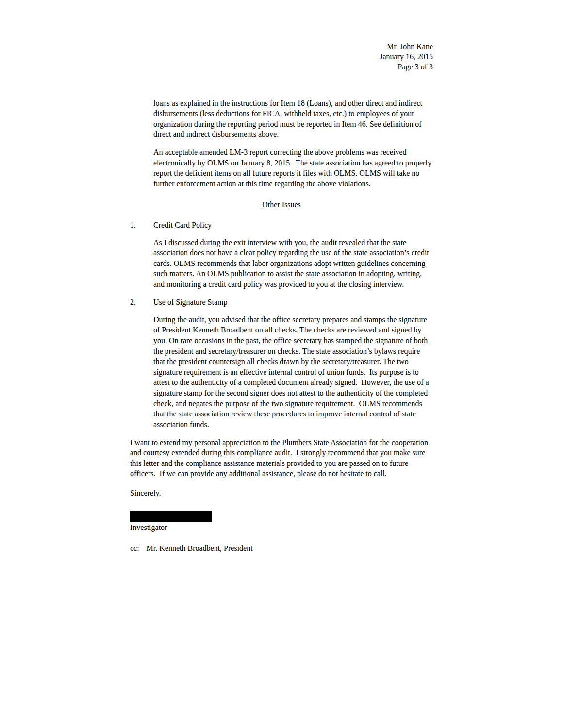Mr. John Kane
January 16, 2015
Page 3 of 3
loans as explained in the instructions for Item 18 (Loans), and other direct and indirect disbursements (less deductions for FICA, withheld taxes, etc.) to employees of your organization during the reporting period must be reported in Item 46. See definition of direct and indirect disbursements above.
An acceptable amended LM-3 report correcting the above problems was received electronically by OLMS on January 8, 2015. The state association has agreed to properly report the deficient items on all future reports it files with OLMS. OLMS will take no further enforcement action at this time regarding the above violations.
Other Issues
1.
Credit Card Policy
As I discussed during the exit interview with you, the audit revealed that the state association does not have a clear policy regarding the use of the state association’s credit cards. OLMS recommends that labor organizations adopt written guidelines concerning such matters. An OLMS publication to assist the state association in adopting, writing, and monitoring a credit card policy was provided to you at the closing interview.
2.
Use of Signature Stamp
During the audit, you advised that the office secretary prepares and stamps the signature of President Kenneth Broadbent on all checks. The checks are reviewed and signed by you. On rare occasions in the past, the office secretary has stamped the signature of both the president and secretary/treasurer on checks. The state association’s bylaws require that the president countersign all checks drawn by the secretary/treasurer. The two signature requirement is an effective internal control of union funds. Its purpose is to attest to the authenticity of a completed document already signed. However, the use of a signature stamp for the second signer does not attest to the authenticity of the completed check, and negates the purpose of the two signature requirement. OLMS recommends that the state association review these procedures to improve internal control of state association funds.
I want to extend my personal appreciation to the Plumbers State Association for the cooperation and courtesy extended during this compliance audit. I strongly recommend that you make sure this letter and the compliance assistance materials provided to you are passed on to future officers. If we can provide any additional assistance, please do not hesitate to call.
Sincerely,
Investigator
cc: Mr. Kenneth Broadbent, President